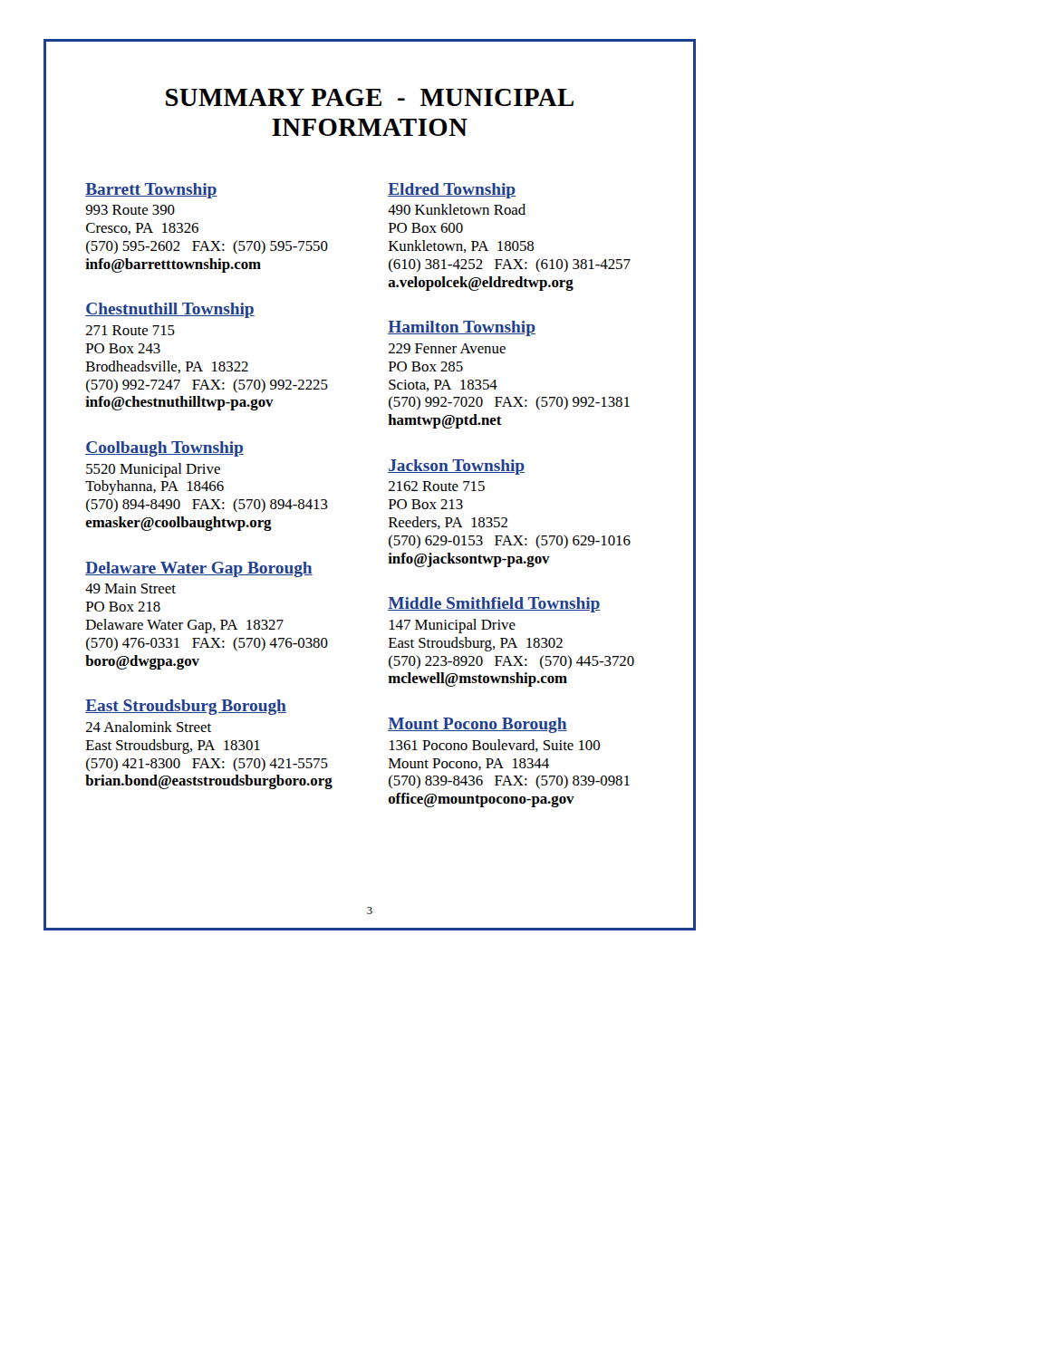SUMMARY PAGE - MUNICIPAL INFORMATION
Barrett Township 993 Route 390 Cresco, PA 18326 (570) 595-2602 FAX: (570) 595-7550 info@barretttownship.com
Chestnuthill Township 271 Route 715 PO Box 243 Brodheadsville, PA 18322 (570) 992-7247 FAX: (570) 992-2225 info@chestnuthilltwp-pa.gov
Coolbaugh Township 5520 Municipal Drive Tobyhanna, PA 18466 (570) 894-8490 FAX: (570) 894-8413 emasker@coolbaughtwp.org
Delaware Water Gap Borough 49 Main Street PO Box 218 Delaware Water Gap, PA 18327 (570) 476-0331 FAX: (570) 476-0380 boro@dwgpa.gov
East Stroudsburg Borough 24 Analomink Street East Stroudsburg, PA 18301 (570) 421-8300 FAX: (570) 421-5575 brian.bond@eaststroudsburgboro.org
Eldred Township 490 Kunkletown Road PO Box 600 Kunkletown, PA 18058 (610) 381-4252 FAX: (610) 381-4257 a.velopolcek@eldredtwp.org
Hamilton Township 229 Fenner Avenue PO Box 285 Sciota, PA 18354 (570) 992-7020 FAX: (570) 992-1381 hamtwp@ptd.net
Jackson Township 2162 Route 715 PO Box 213 Reeders, PA 18352 (570) 629-0153 FAX: (570) 629-1016 info@jacksontwp-pa.gov
Middle Smithfield Township 147 Municipal Drive East Stroudsburg, PA 18302 (570) 223-8920 FAX: (570) 445-3720 mclewell@mstownship.com
Mount Pocono Borough 1361 Pocono Boulevard, Suite 100 Mount Pocono, PA 18344 (570) 839-8436 FAX: (570) 839-0981 office@mountpocono-pa.gov
3